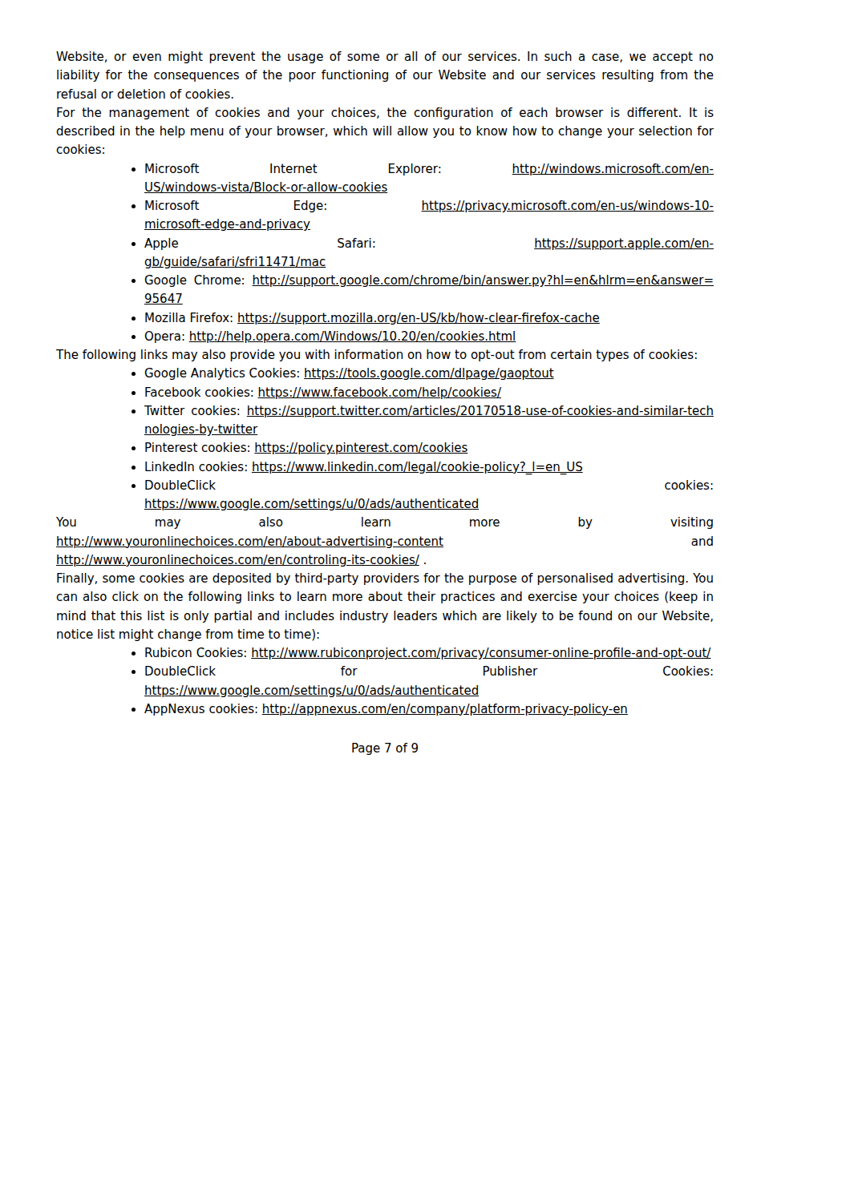Website, or even might prevent the usage of some or all of our services. In such a case, we accept no liability for the consequences of the poor functioning of our Website and our services resulting from the refusal or deletion of cookies.
For the management of cookies and your choices, the configuration of each browser is different. It is described in the help menu of your browser, which will allow you to know how to change your selection for cookies:
Microsoft Internet Explorer: http://windows.microsoft.com/en-US/windows-vista/Block-or-allow-cookies
Microsoft Edge: https://privacy.microsoft.com/en-us/windows-10-microsoft-edge-and-privacy
Apple Safari: https://support.apple.com/en-gb/guide/safari/sfri11471/mac
Google Chrome: http://support.google.com/chrome/bin/answer.py?hl=en&hlrm=en&answer=95647
Mozilla Firefox: https://support.mozilla.org/en-US/kb/how-clear-firefox-cache
Opera: http://help.opera.com/Windows/10.20/en/cookies.html
The following links may also provide you with information on how to opt-out from certain types of cookies:
Google Analytics Cookies: https://tools.google.com/dlpage/gaoptout
Facebook cookies: https://www.facebook.com/help/cookies/
Twitter cookies: https://support.twitter.com/articles/20170518-use-of-cookies-and-similar-technologies-by-twitter
Pinterest cookies: https://policy.pinterest.com/cookies
LinkedIn cookies: https://www.linkedin.com/legal/cookie-policy?_l=en_US
DoubleClick cookies: https://www.google.com/settings/u/0/ads/authenticated
You may also learn more by visiting http://www.youronlinechoices.com/en/about-advertising-content and http://www.youronlinechoices.com/en/controling-its-cookies/ .
Finally, some cookies are deposited by third-party providers for the purpose of personalised advertising. You can also click on the following links to learn more about their practices and exercise your choices (keep in mind that this list is only partial and includes industry leaders which are likely to be found on our Website, notice list might change from time to time):
Rubicon Cookies: http://www.rubiconproject.com/privacy/consumer-online-profile-and-opt-out/
DoubleClick for Publisher Cookies: https://www.google.com/settings/u/0/ads/authenticated
AppNexus cookies: http://appnexus.com/en/company/platform-privacy-policy-en
Page 7 of 9